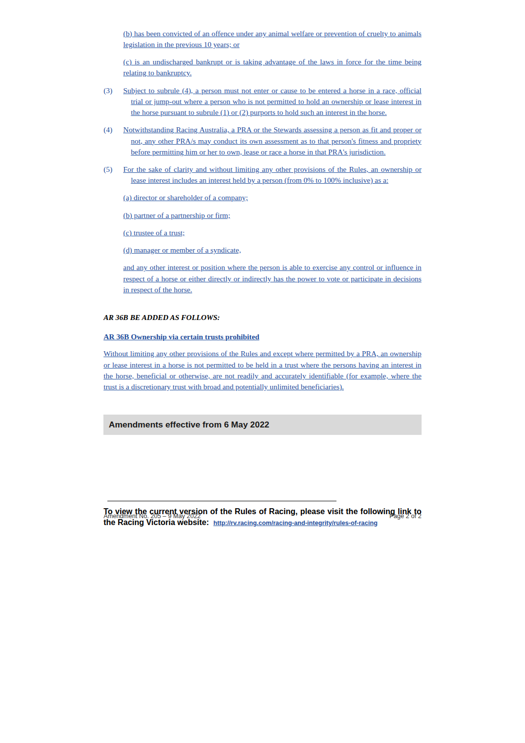(b) has been convicted of an offence under any animal welfare or prevention of cruelty to animals legislation in the previous 10 years; or
(c) is an undischarged bankrupt or is taking advantage of the laws in force for the time being relating to bankruptcy.
(3) Subject to subrule (4), a person must not enter or cause to be entered a horse in a race, official trial or jump-out where a person who is not permitted to hold an ownership or lease interest in the horse pursuant to subrule (1) or (2) purports to hold such an interest in the horse.
(4) Notwithstanding Racing Australia, a PRA or the Stewards assessing a person as fit and proper or not, any other PRA/s may conduct its own assessment as to that person's fitness and propriety before permitting him or her to own, lease or race a horse in that PRA's jurisdiction.
(5) For the sake of clarity and without limiting any other provisions of the Rules, an ownership or lease interest includes an interest held by a person (from 0% to 100% inclusive) as a:
(a) director or shareholder of a company;
(b) partner of a partnership or firm;
(c) trustee of a trust;
(d) manager or member of a syndicate,
and any other interest or position where the person is able to exercise any control or influence in respect of a horse or either directly or indirectly has the power to vote or participate in decisions in respect of the horse.
AR 36B BE ADDED AS FOLLOWS:
AR 36B Ownership via certain trusts prohibited
Without limiting any other provisions of the Rules and except where permitted by a PRA, an ownership or lease interest in a horse is not permitted to be held in a trust where the persons having an interest in the horse, beneficial or otherwise, are not readily and accurately identifiable (for example, where the trust is a discretionary trust with broad and potentially unlimited beneficiaries).
Amendments effective from 6 May 2022
To view the current version of the Rules of Racing, please visit the following link to the Racing Victoria website: http://rv.racing.com/racing-and-integrity/rules-of-racing
Amendment No. 205 – 9 May 2022 Page 2 of 2